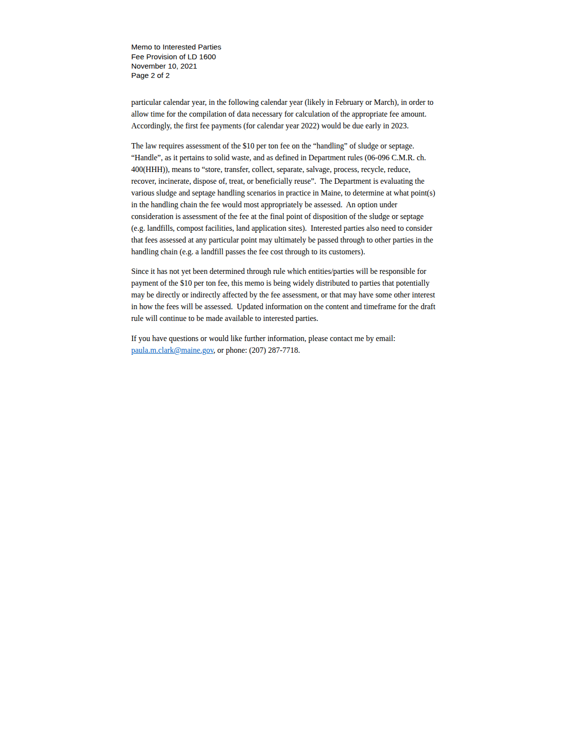Memo to Interested Parties
Fee Provision of LD 1600
November 10, 2021
Page 2 of 2
particular calendar year, in the following calendar year (likely in February or March), in order to allow time for the compilation of data necessary for calculation of the appropriate fee amount. Accordingly, the first fee payments (for calendar year 2022) would be due early in 2023.
The law requires assessment of the $10 per ton fee on the “handling” of sludge or septage. “Handle”, as it pertains to solid waste, and as defined in Department rules (06-096 C.M.R. ch. 400(HHH)), means to “store, transfer, collect, separate, salvage, process, recycle, reduce, recover, incinerate, dispose of, treat, or beneficially reuse”. The Department is evaluating the various sludge and septage handling scenarios in practice in Maine, to determine at what point(s) in the handling chain the fee would most appropriately be assessed. An option under consideration is assessment of the fee at the final point of disposition of the sludge or septage (e.g. landfills, compost facilities, land application sites). Interested parties also need to consider that fees assessed at any particular point may ultimately be passed through to other parties in the handling chain (e.g. a landfill passes the fee cost through to its customers).
Since it has not yet been determined through rule which entities/parties will be responsible for payment of the $10 per ton fee, this memo is being widely distributed to parties that potentially may be directly or indirectly affected by the fee assessment, or that may have some other interest in how the fees will be assessed. Updated information on the content and timeframe for the draft rule will continue to be made available to interested parties.
If you have questions or would like further information, please contact me by email: paula.m.clark@maine.gov, or phone: (207) 287-7718.